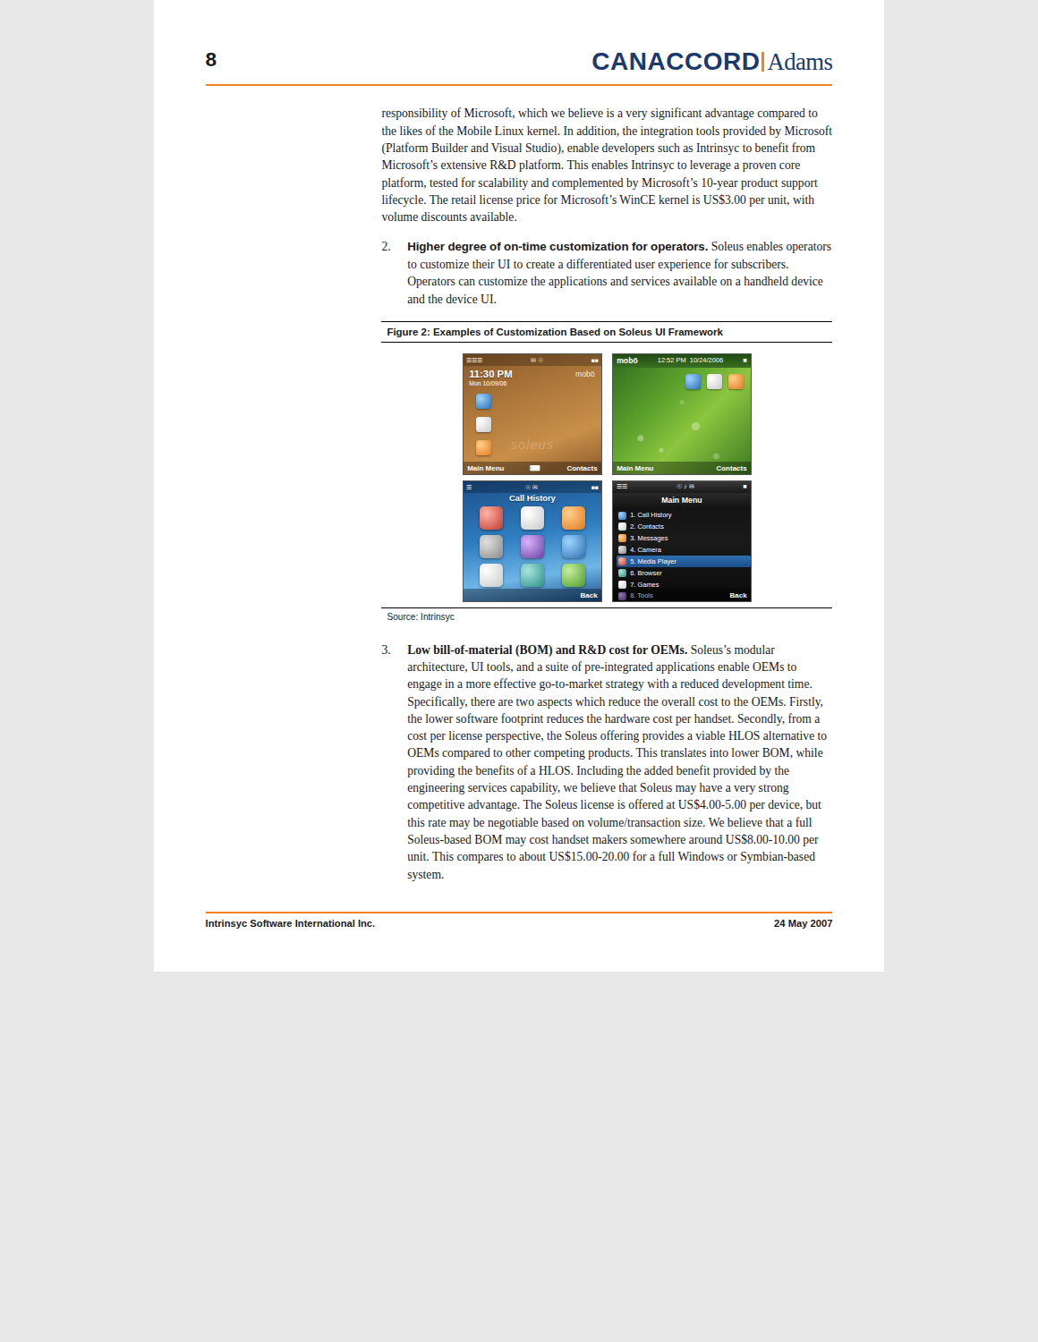8
CANACCORD Adams
responsibility of Microsoft, which we believe is a very significant advantage compared to the likes of the Mobile Linux kernel. In addition, the integration tools provided by Microsoft (Platform Builder and Visual Studio), enable developers such as Intrinsyc to benefit from Microsoft’s extensive R&D platform. This enables Intrinsyc to leverage a proven core platform, tested for scalability and complemented by Microsoft’s 10-year product support lifecycle. The retail license price for Microsoft’s WinCE kernel is US$3.00 per unit, with volume discounts available.
2. Higher degree of on-time customization for operators. Soleus enables operators to customize their UI to create a differentiated user experience for subscribers. Operators can customize the applications and services available on a handheld device and the device UI.
Figure 2: Examples of Customization Based on Soleus UI Framework
☰☰☰ ✉ ☉ ■■
11:30 PM
Mon 10/09/06
mobö
soleus
Main Menu⌨Contacts
mobö 12:52 PM 10/24/2006 ■
Main Menu Contacts
☰ ☉ ✉ ■■
Call History
Back
☰☰ ☉ ♪ ✉ ■
Main Menu
1. Call History
2. Contacts
3. Messages
4. Camera
5. Media Player
6. Browser
7. Games
8. Tools
9. Settings
Back
Source: Intrinsyc
3. Low bill-of-material (BOM) and R&D cost for OEMs. Soleus’s modular architecture, UI tools, and a suite of pre-integrated applications enable OEMs to engage in a more effective go-to-market strategy with a reduced development time. Specifically, there are two aspects which reduce the overall cost to the OEMs. Firstly, the lower software footprint reduces the hardware cost per handset. Secondly, from a cost per license perspective, the Soleus offering provides a viable HLOS alternative to OEMs compared to other competing products. This translates into lower BOM, while providing the benefits of a HLOS. Including the added benefit provided by the engineering services capability, we believe that Soleus may have a very strong competitive advantage. The Soleus license is offered at US$4.00-5.00 per device, but this rate may be negotiable based on volume/transaction size. We believe that a full Soleus-based BOM may cost handset makers somewhere around US$8.00-10.00 per unit. This compares to about US$15.00-20.00 for a full Windows or Symbian-based system.
Intrinsyc Software International Inc. 24 May 2007